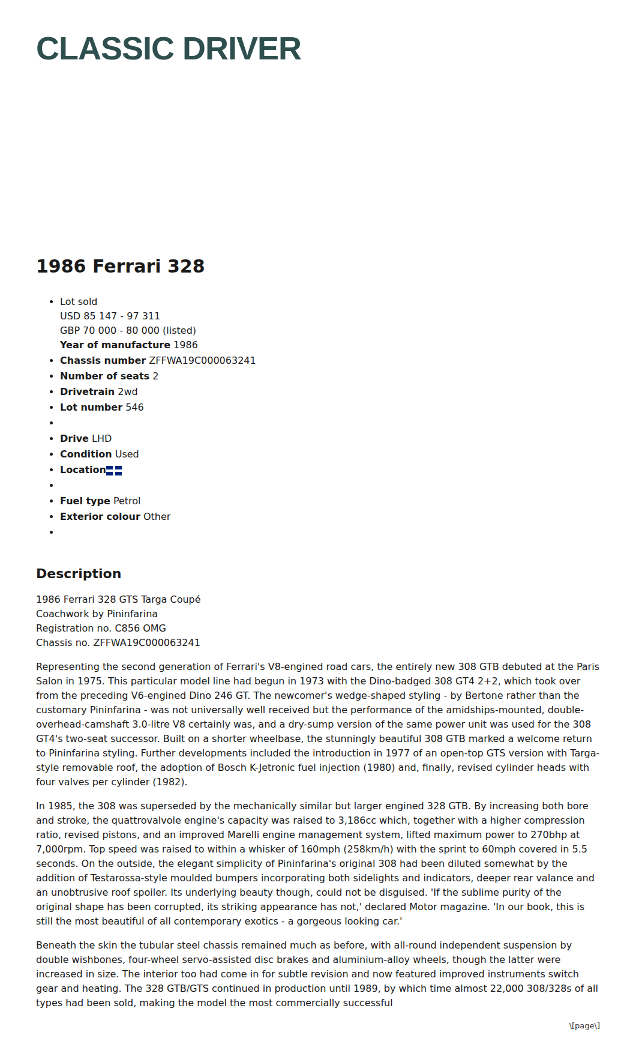CLASSIC DRIVER
1986 Ferrari 328
Lot sold
USD 85 147 - 97 311
GBP 70 000 - 80 000 (listed)
Year of manufacture 1986
Chassis number ZFFWA19C000063241
Number of seats 2
Drivetrain 2wd
Lot number 546
Drive LHD
Condition Used
Location
Fuel type Petrol
Exterior colour Other
Description
1986 Ferrari 328 GTS Targa Coupé
Coachwork by Pininfarina
Registration no. C856 OMG
Chassis no. ZFFWA19C000063241
Representing the second generation of Ferrari's V8-engined road cars, the entirely new 308 GTB debuted at the Paris Salon in 1975. This particular model line had begun in 1973 with the Dino-badged 308 GT4 2+2, which took over from the preceding V6-engined Dino 246 GT. The newcomer's wedge-shaped styling - by Bertone rather than the customary Pininfarina - was not universally well received but the performance of the amidships-mounted, double-overhead-camshaft 3.0-litre V8 certainly was, and a dry-sump version of the same power unit was used for the 308 GT4's two-seat successor. Built on a shorter wheelbase, the stunningly beautiful 308 GTB marked a welcome return to Pininfarina styling. Further developments included the introduction in 1977 of an open-top GTS version with Targa-style removable roof, the adoption of Bosch K-Jetronic fuel injection (1980) and, finally, revised cylinder heads with four valves per cylinder (1982).
In 1985, the 308 was superseded by the mechanically similar but larger engined 328 GTB. By increasing both bore and stroke, the quattrovalvole engine's capacity was raised to 3,186cc which, together with a higher compression ratio, revised pistons, and an improved Marelli engine management system, lifted maximum power to 270bhp at 7,000rpm. Top speed was raised to within a whisker of 160mph (258km/h) with the sprint to 60mph covered in 5.5 seconds. On the outside, the elegant simplicity of Pininfarina's original 308 had been diluted somewhat by the addition of Testarossa-style moulded bumpers incorporating both sidelights and indicators, deeper rear valance and an unobtrusive roof spoiler. Its underlying beauty though, could not be disguised. 'If the sublime purity of the original shape has been corrupted, its striking appearance has not,' declared Motor magazine. 'In our book, this is still the most beautiful of all contemporary exotics - a gorgeous looking car.'
Beneath the skin the tubular steel chassis remained much as before, with all-round independent suspension by double wishbones, four-wheel servo-assisted disc brakes and aluminium-alloy wheels, though the latter were increased in size. The interior too had come in for subtle revision and now featured improved instruments switch gear and heating. The 328 GTB/GTS continued in production until 1989, by which time almost 22,000 308/328s of all types had been sold, making the model the most commercially successful
\[page\]